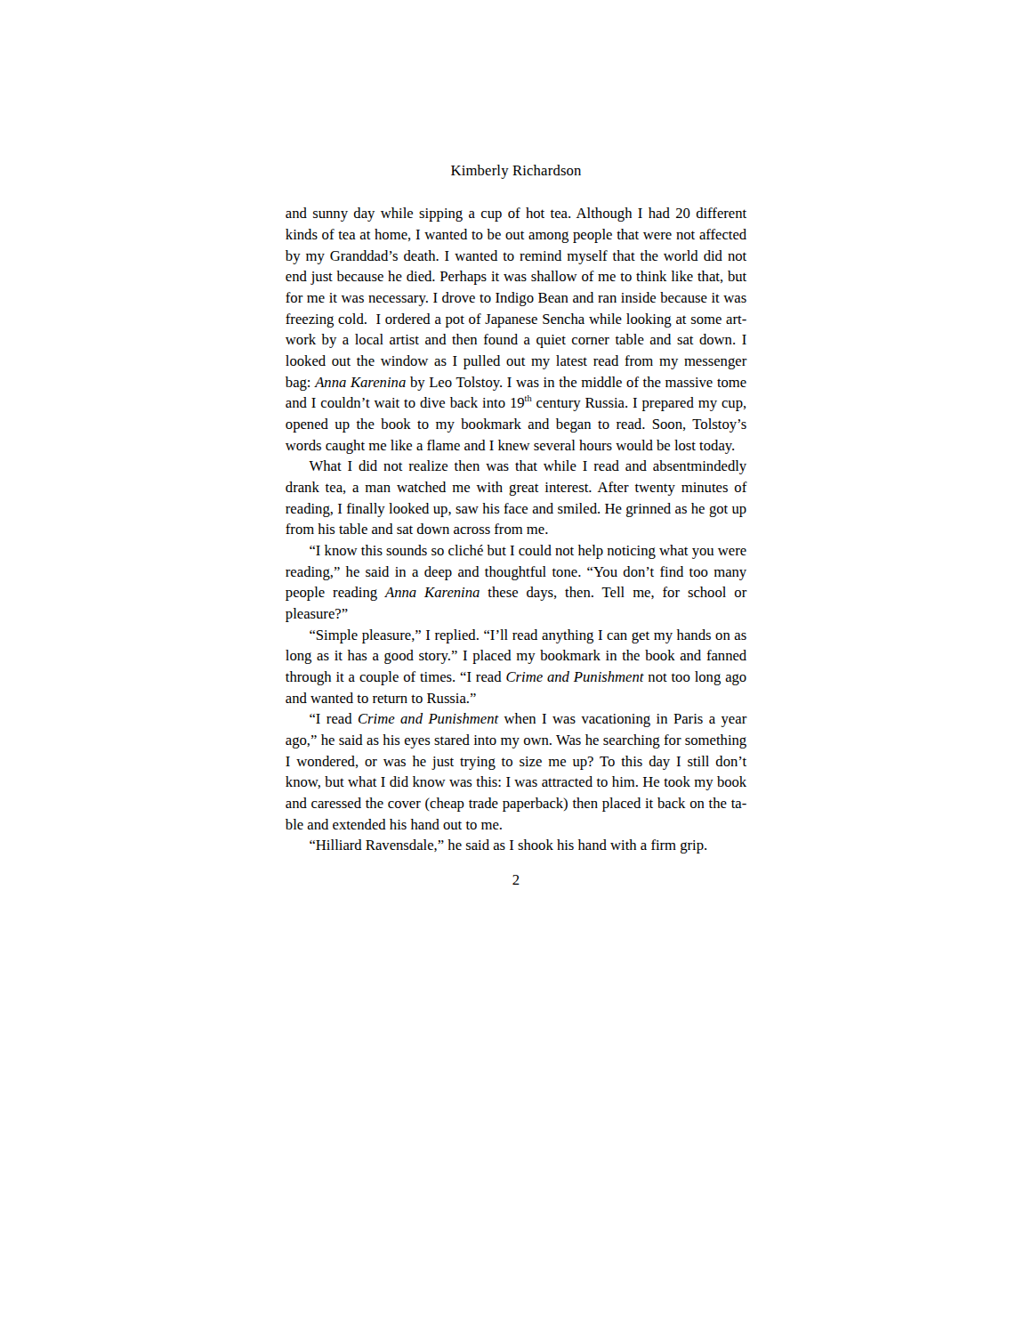Kimberly Richardson
and sunny day while sipping a cup of hot tea. Although I had 20 different kinds of tea at home, I wanted to be out among people that were not affected by my Granddad’s death. I wanted to remind myself that the world did not end just because he died. Perhaps it was shallow of me to think like that, but for me it was necessary. I drove to Indigo Bean and ran inside because it was freezing cold. I ordered a pot of Japanese Sencha while looking at some artwork by a local artist and then found a quiet corner table and sat down. I looked out the window as I pulled out my latest read from my messenger bag: Anna Karenina by Leo Tolstoy. I was in the middle of the massive tome and I couldn’t wait to dive back into 19th century Russia. I prepared my cup, opened up the book to my bookmark and began to read. Soon, Tolstoy’s words caught me like a flame and I knew several hours would be lost today.
What I did not realize then was that while I read and absentmindedly drank tea, a man watched me with great interest. After twenty minutes of reading, I finally looked up, saw his face and smiled. He grinned as he got up from his table and sat down across from me.
“I know this sounds so cliché but I could not help noticing what you were reading,” he said in a deep and thoughtful tone. “You don’t find too many people reading Anna Karenina these days, then. Tell me, for school or pleasure?”
“Simple pleasure,” I replied. “I’ll read anything I can get my hands on as long as it has a good story.” I placed my bookmark in the book and fanned through it a couple of times. “I read Crime and Punishment not too long ago and wanted to return to Russia.”
“I read Crime and Punishment when I was vacationing in Paris a year ago,” he said as his eyes stared into my own. Was he searching for something I wondered, or was he just trying to size me up? To this day I still don’t know, but what I did know was this: I was attracted to him. He took my book and caressed the cover (cheap trade paperback) then placed it back on the table and extended his hand out to me.
“Hilliard Ravensdale,” he said as I shook his hand with a firm grip.
2